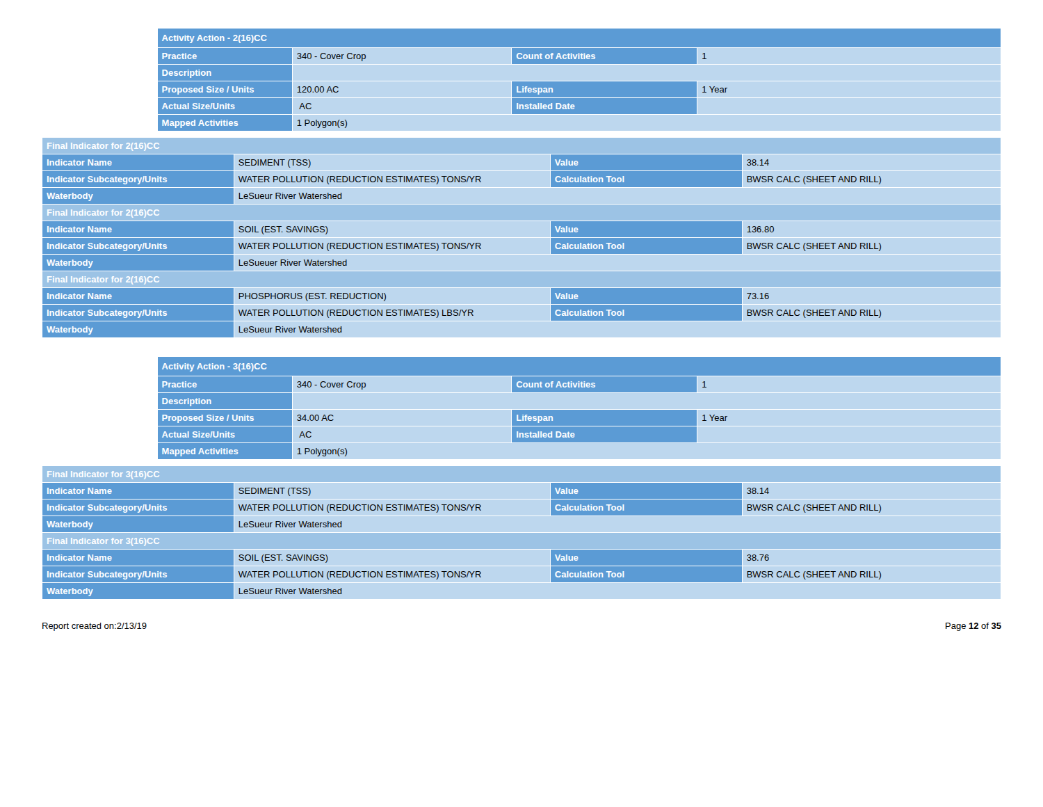| | / Activity Action - 2(16)CC / / Practice / 340 - Cover Crop / Count of Activities / 1 / / Description / / / Proposed Size / Units / 120.00 AC / Lifespan / 1 Year / / Actual Size/Units / AC / Installed Date / / / Mapped Activities / 1 Polygon(s) / |
| Final Indicator for 2(16)CC |
| Indicator Name | SEDIMENT (TSS) | Value | 38.14 |
| Indicator Subcategory/Units | WATER POLLUTION (REDUCTION ESTIMATES) TONS/YR | Calculation Tool | BWSR CALC (SHEET AND RILL) |
| Waterbody | LeSueur River Watershed |
| Final Indicator for 2(16)CC |
| Indicator Name | SOIL (EST. SAVINGS) | Value | 136.80 |
| Indicator Subcategory/Units | WATER POLLUTION (REDUCTION ESTIMATES) TONS/YR | Calculation Tool | BWSR CALC (SHEET AND RILL) |
| Waterbody | LeSueuer River Watershed |
| Final Indicator for 2(16)CC |
| Indicator Name | PHOSPHORUS (EST. REDUCTION) | Value | 73.16 |
| Indicator Subcategory/Units | WATER POLLUTION (REDUCTION ESTIMATES) LBS/YR | Calculation Tool | BWSR CALC (SHEET AND RILL) |
| Waterbody | LeSueur River Watershed |
| | / Activity Action - 3(16)CC / / Practice / 340 - Cover Crop / Count of Activities / 1 / / Description / / / Proposed Size / Units / 34.00 AC / Lifespan / 1 Year / / Actual Size/Units / AC / Installed Date / / / Mapped Activities / 1 Polygon(s) / |
| Final Indicator for 3(16)CC |
| Indicator Name | SEDIMENT (TSS) | Value | 38.14 |
| Indicator Subcategory/Units | WATER POLLUTION (REDUCTION ESTIMATES) TONS/YR | Calculation Tool | BWSR CALC (SHEET AND RILL) |
| Waterbody | LeSueur River Watershed |
| Final Indicator for 3(16)CC |
| Indicator Name | SOIL (EST. SAVINGS) | Value | 38.76 |
| Indicator Subcategory/Units | WATER POLLUTION (REDUCTION ESTIMATES) TONS/YR | Calculation Tool | BWSR CALC (SHEET AND RILL) |
| Waterbody | LeSueur River Watershed |
Report created on:2/13/19 Page 12 of 35